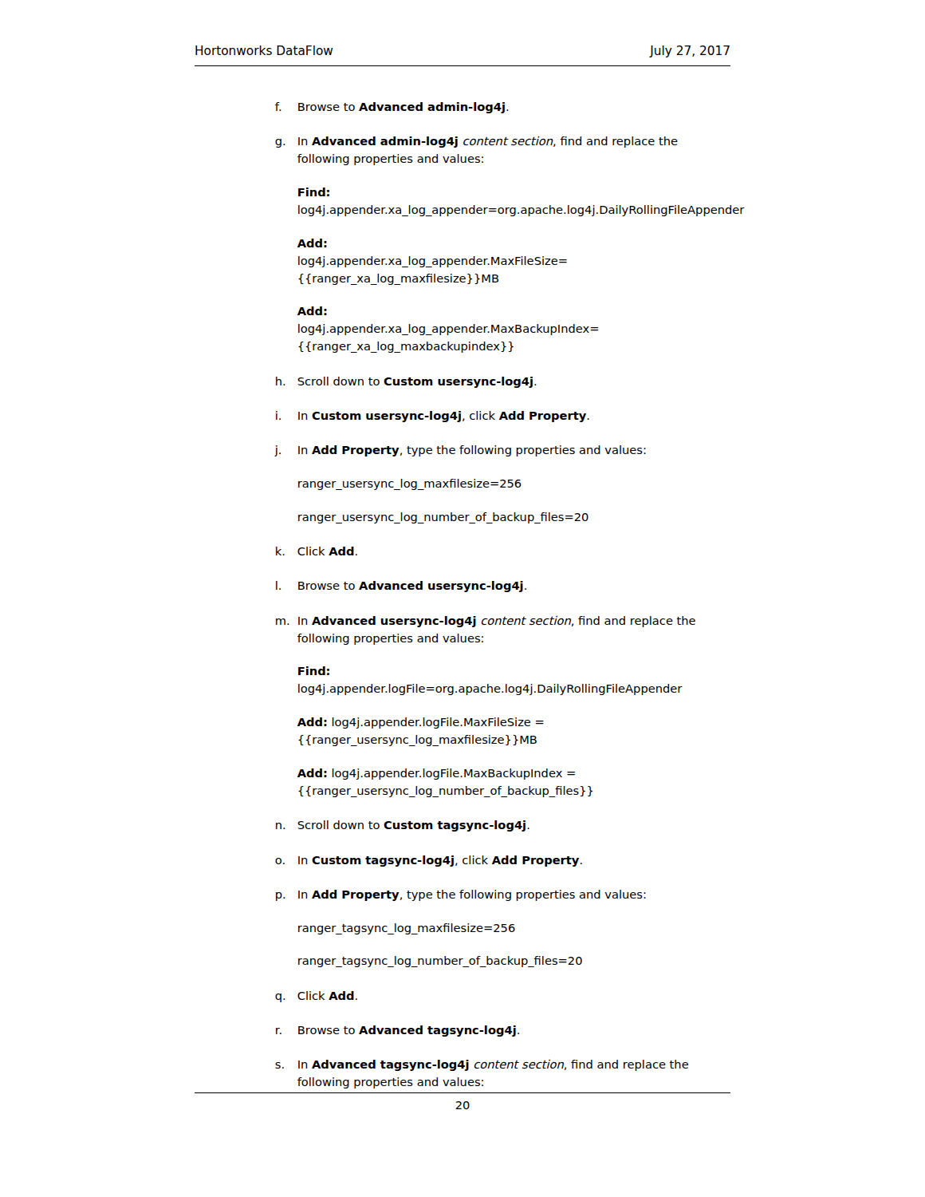Hortonworks DataFlow
July 27, 2017
f. Browse to Advanced admin-log4j.
g. In Advanced admin-log4j content section, find and replace the following properties and values:
Find: log4j.appender.xa_log_appender=org.apache.log4j.DailyRollingFileAppender
Add:
log4j.appender.xa_log_appender.MaxFileSize={{ranger_xa_log_maxfilesize}}MB
Add:
log4j.appender.xa_log_appender.MaxBackupIndex={{ranger_xa_log_maxbackupindex}}
h. Scroll down to Custom usersync-log4j.
i. In Custom usersync-log4j, click Add Property.
j. In Add Property, type the following properties and values:
ranger_usersync_log_maxfilesize=256
ranger_usersync_log_number_of_backup_files=20
k. Click Add.
l. Browse to Advanced usersync-log4j.
m. In Advanced usersync-log4j content section, find and replace the following properties and values:
Find: log4j.appender.logFile=org.apache.log4j.DailyRollingFileAppender
Add: log4j.appender.logFile.MaxFileSize = {{ranger_usersync_log_maxfilesize}}MB
Add: log4j.appender.logFile.MaxBackupIndex = {{ranger_usersync_log_number_of_backup_files}}
n. Scroll down to Custom tagsync-log4j.
o. In Custom tagsync-log4j, click Add Property.
p. In Add Property, type the following properties and values:
ranger_tagsync_log_maxfilesize=256
ranger_tagsync_log_number_of_backup_files=20
q. Click Add.
r. Browse to Advanced tagsync-log4j.
s. In Advanced tagsync-log4j content section, find and replace the following properties and values:
20